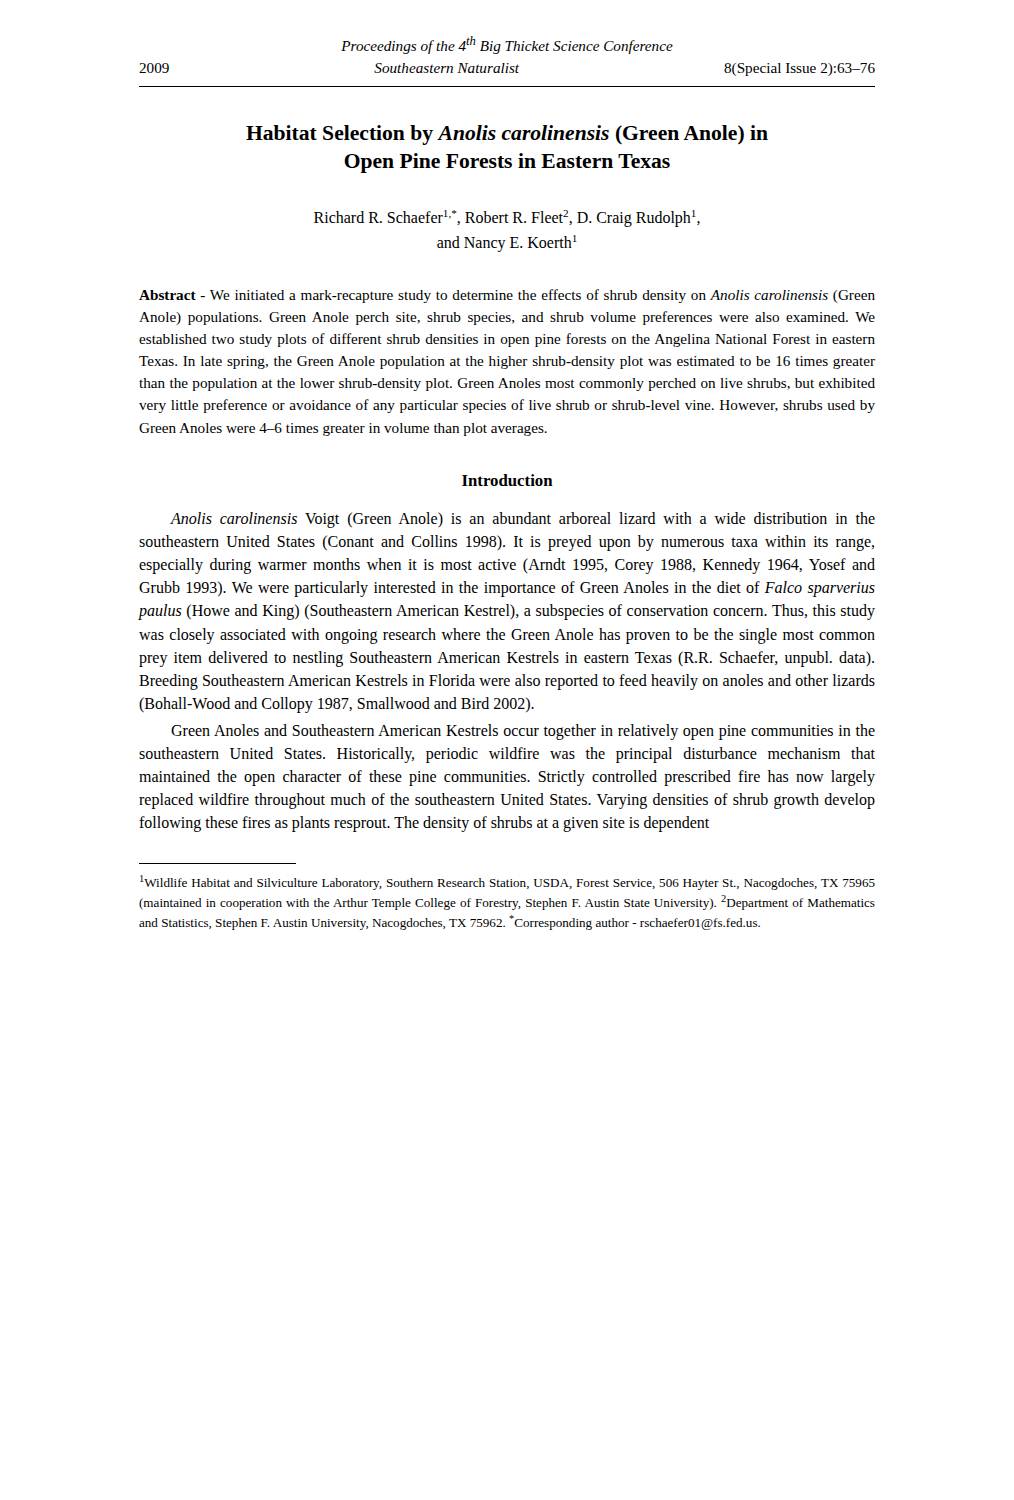Proceedings of the 4th Big Thicket Science Conference
2009 Southeastern Naturalist 8(Special Issue 2):63–76
Habitat Selection by Anolis carolinensis (Green Anole) in
Open Pine Forests in Eastern Texas
Richard R. Schaefer1,*, Robert R. Fleet2, D. Craig Rudolph1,
and Nancy E. Koerth1
Abstract - We initiated a mark-recapture study to determine the effects of shrub density on Anolis carolinensis (Green Anole) populations. Green Anole perch site, shrub species, and shrub volume preferences were also examined. We established two study plots of different shrub densities in open pine forests on the Angelina National Forest in eastern Texas. In late spring, the Green Anole population at the higher shrub-density plot was estimated to be 16 times greater than the population at the lower shrub-density plot. Green Anoles most commonly perched on live shrubs, but exhibited very little preference or avoidance of any particular species of live shrub or shrub-level vine. However, shrubs used by Green Anoles were 4–6 times greater in volume than plot averages.
Introduction
Anolis carolinensis Voigt (Green Anole) is an abundant arboreal lizard with a wide distribution in the southeastern United States (Conant and Collins 1998). It is preyed upon by numerous taxa within its range, especially during warmer months when it is most active (Arndt 1995, Corey 1988, Kennedy 1964, Yosef and Grubb 1993). We were particularly interested in the importance of Green Anoles in the diet of Falco sparverius paulus (Howe and King) (Southeastern American Kestrel), a subspecies of conservation concern. Thus, this study was closely associated with ongoing research where the Green Anole has proven to be the single most common prey item delivered to nestling Southeastern American Kestrels in eastern Texas (R.R. Schaefer, unpubl. data). Breeding Southeastern American Kestrels in Florida were also reported to feed heavily on anoles and other lizards (Bohall-Wood and Collopy 1987, Smallwood and Bird 2002).
Green Anoles and Southeastern American Kestrels occur together in relatively open pine communities in the southeastern United States. Historically, periodic wildfire was the principal disturbance mechanism that maintained the open character of these pine communities. Strictly controlled prescribed fire has now largely replaced wildfire throughout much of the southeastern United States. Varying densities of shrub growth develop following these fires as plants resprout. The density of shrubs at a given site is dependent
1Wildlife Habitat and Silviculture Laboratory, Southern Research Station, USDA, Forest Service, 506 Hayter St., Nacogdoches, TX 75965 (maintained in cooperation with the Arthur Temple College of Forestry, Stephen F. Austin State University). 2Department of Mathematics and Statistics, Stephen F. Austin University, Nacogdoches, TX 75962. *Corresponding author - rschaefer01@fs.fed.us.